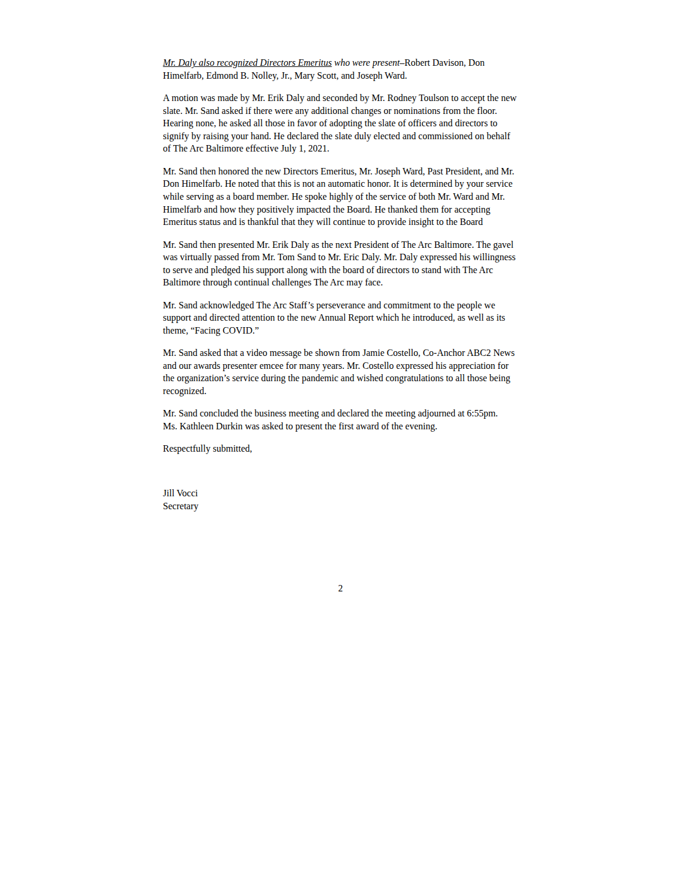Mr. Daly also recognized Directors Emeritus who were present–Robert Davison, Don Himelfarb, Edmond B. Nolley, Jr., Mary Scott, and Joseph Ward.
A motion was made by Mr. Erik Daly and seconded by Mr. Rodney Toulson to accept the new slate. Mr. Sand asked if there were any additional changes or nominations from the floor. Hearing none, he asked all those in favor of adopting the slate of officers and directors to signify by raising your hand. He declared the slate duly elected and commissioned on behalf of The Arc Baltimore effective July 1, 2021.
Mr. Sand then honored the new Directors Emeritus, Mr. Joseph Ward, Past President, and Mr. Don Himelfarb. He noted that this is not an automatic honor. It is determined by your service while serving as a board member. He spoke highly of the service of both Mr. Ward and Mr. Himelfarb and how they positively impacted the Board. He thanked them for accepting Emeritus status and is thankful that they will continue to provide insight to the Board
Mr. Sand then presented Mr. Erik Daly as the next President of The Arc Baltimore. The gavel was virtually passed from Mr. Tom Sand to Mr. Eric Daly. Mr. Daly expressed his willingness to serve and pledged his support along with the board of directors to stand with The Arc Baltimore through continual challenges The Arc may face.
Mr. Sand acknowledged The Arc Staff’s perseverance and commitment to the people we support and directed attention to the new Annual Report which he introduced, as well as its theme, “Facing COVID.”
Mr. Sand asked that a video message be shown from Jamie Costello, Co-Anchor ABC2 News and our awards presenter emcee for many years. Mr. Costello expressed his appreciation for the organization’s service during the pandemic and wished congratulations to all those being recognized.
Mr. Sand concluded the business meeting and declared the meeting adjourned at 6:55pm.
Ms. Kathleen Durkin was asked to present the first award of the evening.
Respectfully submitted,
Jill Vocci
Secretary
2